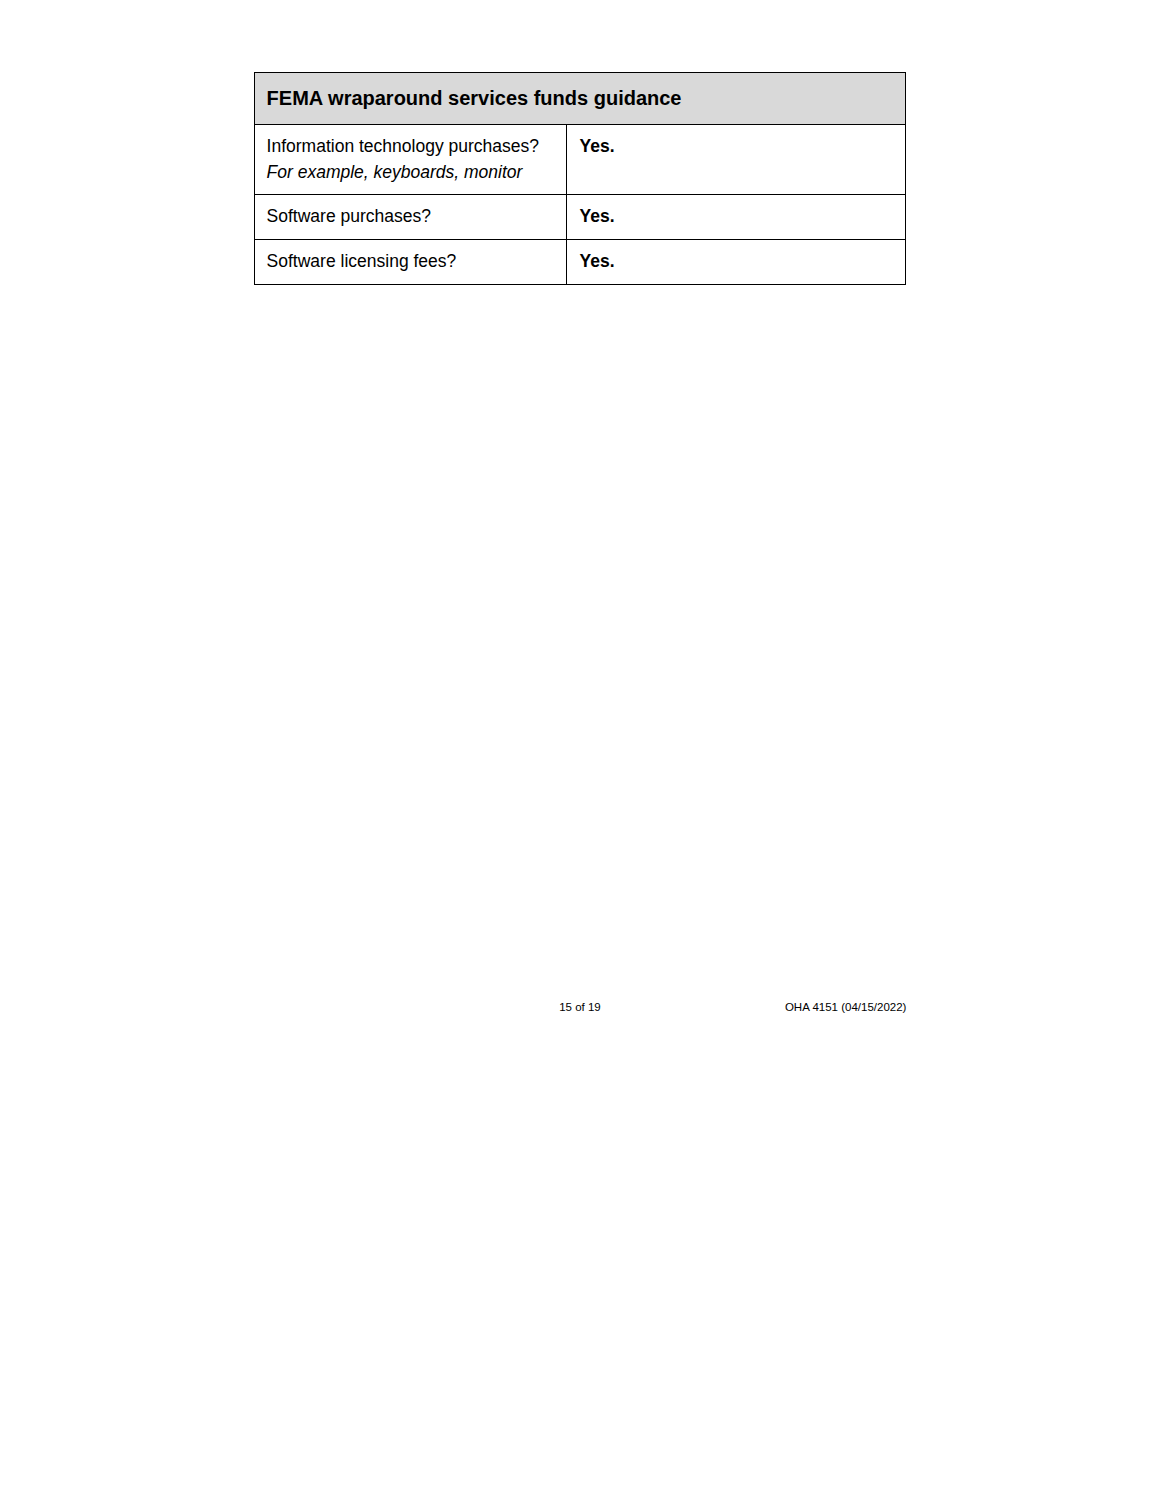| FEMA wraparound services funds guidance |
| --- |
| Information technology purchases? For example, keyboards, monitor | Yes. |
| Software purchases? | Yes. |
| Software licensing fees? | Yes. |
15 of 19
OHA 4151 (04/15/2022)